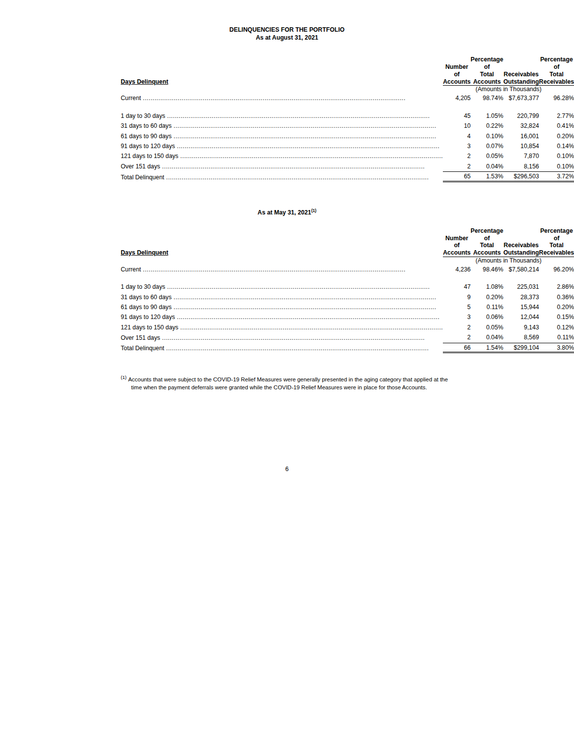DELINQUENCIES FOR THE PORTFOLIO
As at August 31, 2021
| Days Delinquent | Number of Accounts | Percentage of Total Accounts | Receivables Outstanding | Percentage of Total Receivables |
| | (Amounts in Thousands) |
| Current | 4,205 | 98.74% | $7,673,377 | 96.28% |
| 1 day to 30 days | 45 | 1.05% | 220,799 | 2.77% |
| 31 days to 60 days | 10 | 0.22% | 32,824 | 0.41% |
| 61 days to 90 days | 4 | 0.10% | 16,001 | 0.20% |
| 91 days to 120 days | 3 | 0.07% | 10,854 | 0.14% |
| 121 days to 150 days | 2 | 0.05% | 7,870 | 0.10% |
| Over 151 days | 2 | 0.04% | 8,156 | 0.10% |
| Total Delinquent | 65 | 1.53% | $296,503 | 3.72% |
As at May 31, 2021(1)
| Days Delinquent | Number of Accounts | Percentage of Total Accounts | Receivables Outstanding | Percentage of Total Receivables |
| | (Amounts in Thousands) |
| Current | 4,236 | 98.46% | $7,580,214 | 96.20% |
| 1 day to 30 days | 47 | 1.08% | 225,031 | 2.86% |
| 31 days to 60 days | 9 | 0.20% | 28,373 | 0.36% |
| 61 days to 90 days | 5 | 0.11% | 15,944 | 0.20% |
| 91 days to 120 days | 3 | 0.06% | 12,044 | 0.15% |
| 121 days to 150 days | 2 | 0.05% | 9,143 | 0.12% |
| Over 151 days | 2 | 0.04% | 8,569 | 0.11% |
| Total Delinquent | 66 | 1.54% | $299,104 | 3.80% |
(1) Accounts that were subject to the COVID-19 Relief Measures were generally presented in the aging category that applied at the time when the payment deferrals were granted while the COVID-19 Relief Measures were in place for those Accounts.
6